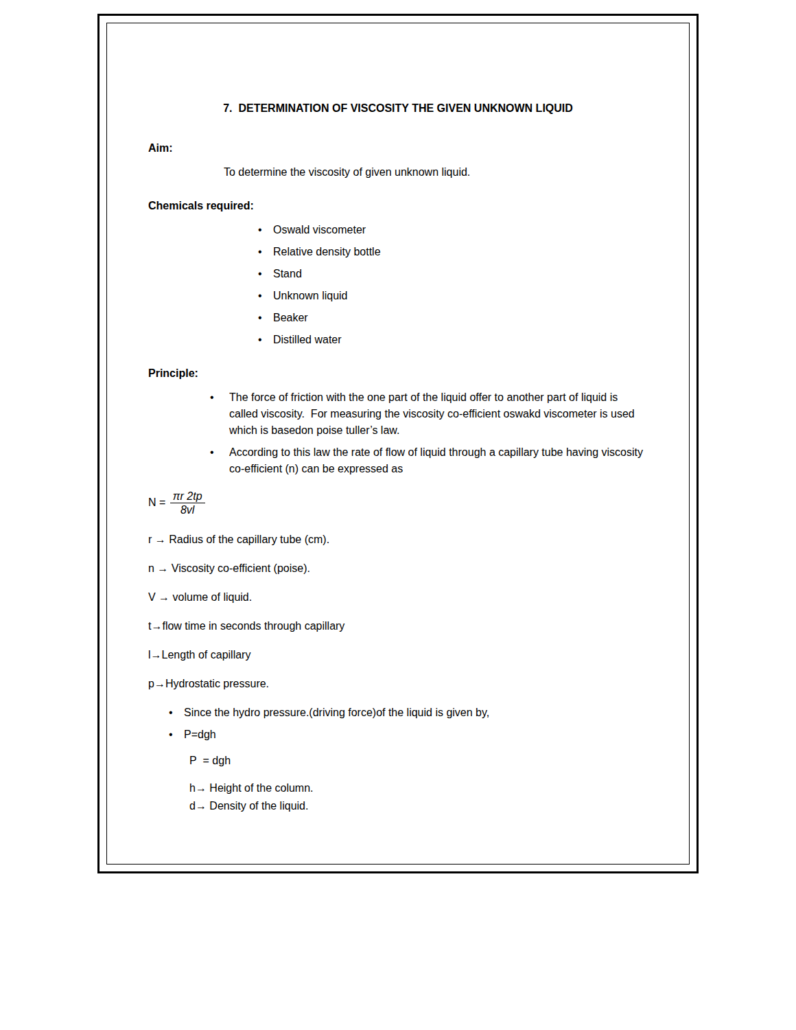7. DETERMINATION OF VISCOSITY THE GIVEN UNKNOWN LIQUID
Aim:
To determine the viscosity of given unknown liquid.
Chemicals required:
Oswald viscometer
Relative density bottle
Stand
Unknown liquid
Beaker
Distilled water
Principle:
The force of friction with the one part of the liquid offer to another part of liquid is called viscosity. For measuring the viscosity co-efficient oswakd viscometer is used which is basedon poise tuller’s law.
According to this law the rate of flow of liquid through a capillary tube having viscosity co-efficient (n) can be expressed as
N = πr 2tp 8vl
r → Radius of the capillary tube (cm).
n → Viscosity co-efficient (poise).
V → volume of liquid.
t→flow time in seconds through capillary
l→Length of capillary
p→Hydrostatic pressure.
Since the hydro pressure.(driving force)of the liquid is given by,
P=dgh
P = dgh
h→ Height of the column.
d→ Density of the liquid.